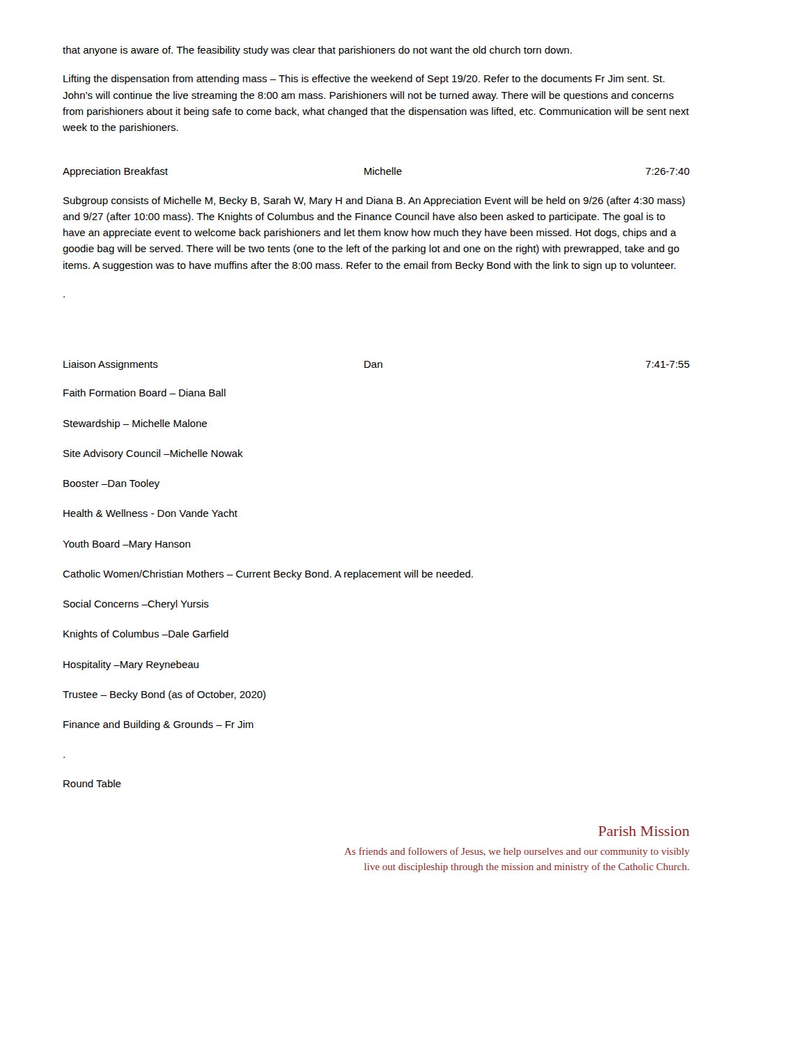that anyone is aware of. The feasibility study was clear that parishioners do not want the old church torn down.
Lifting the dispensation from attending mass – This is effective the weekend of Sept 19/20. Refer to the documents Fr Jim sent. St. John’s will continue the live streaming the 8:00 am mass. Parishioners will not be turned away. There will be questions and concerns from parishioners about it being safe to come back, what changed that the dispensation was lifted, etc. Communication will be sent next week to the parishioners.
Appreciation Breakfast
Michelle
7:26-7:40
Subgroup consists of Michelle M, Becky B, Sarah W, Mary H and Diana B. An Appreciation Event will be held on 9/26 (after 4:30 mass) and 9/27 (after 10:00 mass). The Knights of Columbus and the Finance Council have also been asked to participate. The goal is to have an appreciate event to welcome back parishioners and let them know how much they have been missed. Hot dogs, chips and a goodie bag will be served. There will be two tents (one to the left of the parking lot and one on the right) with prewrapped, take and go items. A suggestion was to have muffins after the 8:00 mass. Refer to the email from Becky Bond with the link to sign up to volunteer.
.
Liaison Assignments
Dan
7:41-7:55
Faith Formation Board – Diana Ball
Stewardship – Michelle Malone
Site Advisory Council –Michelle Nowak
Booster –Dan Tooley
Health & Wellness - Don Vande Yacht
Youth Board –Mary Hanson
Catholic Women/Christian Mothers – Current Becky Bond. A replacement will be needed.
Social Concerns –Cheryl Yursis
Knights of Columbus –Dale Garfield
Hospitality –Mary Reynebeau
Trustee – Becky Bond (as of October, 2020)
Finance and Building & Grounds – Fr Jim
.
Round Table
Parish Mission
As friends and followers of Jesus, we help ourselves and our community to visibly
live out discipleship through the mission and ministry of the Catholic Church.